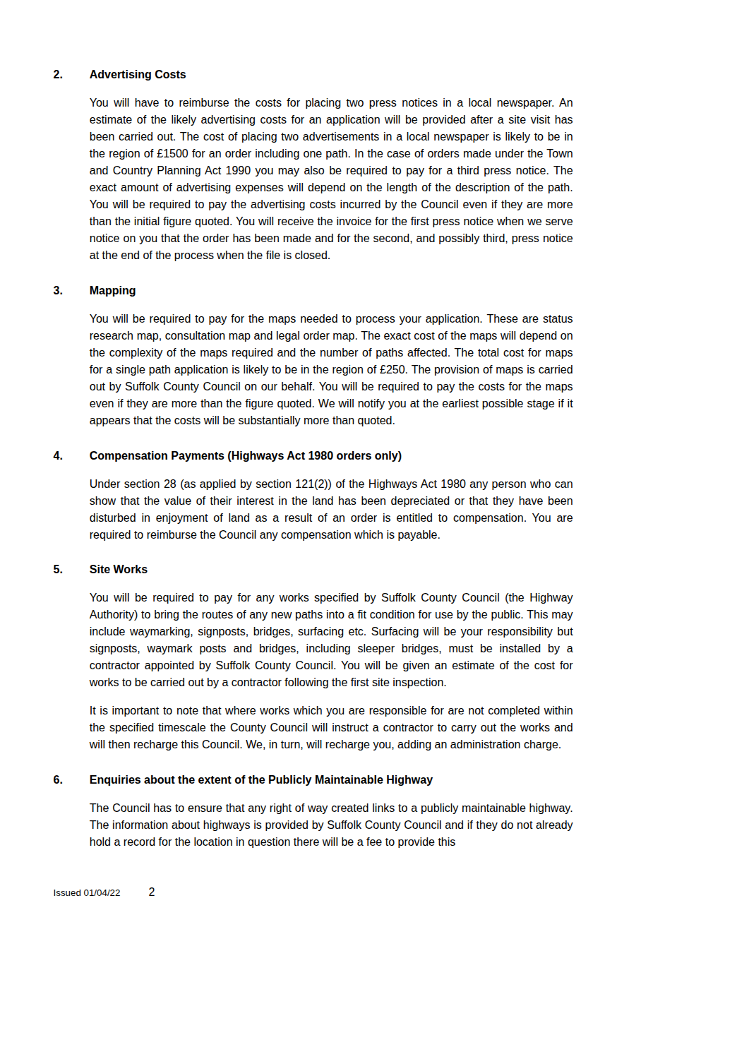2.
Advertising Costs
You will have to reimburse the costs for placing two press notices in a local newspaper. An estimate of the likely advertising costs for an application will be provided after a site visit has been carried out. The cost of placing two advertisements in a local newspaper is likely to be in the region of £1500 for an order including one path. In the case of orders made under the Town and Country Planning Act 1990 you may also be required to pay for a third press notice. The exact amount of advertising expenses will depend on the length of the description of the path. You will be required to pay the advertising costs incurred by the Council even if they are more than the initial figure quoted. You will receive the invoice for the first press notice when we serve notice on you that the order has been made and for the second, and possibly third, press notice at the end of the process when the file is closed.
3.
Mapping
You will be required to pay for the maps needed to process your application. These are status research map, consultation map and legal order map. The exact cost of the maps will depend on the complexity of the maps required and the number of paths affected. The total cost for maps for a single path application is likely to be in the region of £250. The provision of maps is carried out by Suffolk County Council on our behalf. You will be required to pay the costs for the maps even if they are more than the figure quoted. We will notify you at the earliest possible stage if it appears that the costs will be substantially more than quoted.
4.
Compensation Payments (Highways Act 1980 orders only)
Under section 28 (as applied by section 121(2)) of the Highways Act 1980 any person who can show that the value of their interest in the land has been depreciated or that they have been disturbed in enjoyment of land as a result of an order is entitled to compensation. You are required to reimburse the Council any compensation which is payable.
5.
Site Works
You will be required to pay for any works specified by Suffolk County Council (the Highway Authority) to bring the routes of any new paths into a fit condition for use by the public. This may include waymarking, signposts, bridges, surfacing etc. Surfacing will be your responsibility but signposts, waymark posts and bridges, including sleeper bridges, must be installed by a contractor appointed by Suffolk County Council. You will be given an estimate of the cost for works to be carried out by a contractor following the first site inspection.
It is important to note that where works which you are responsible for are not completed within the specified timescale the County Council will instruct a contractor to carry out the works and will then recharge this Council. We, in turn, will recharge you, adding an administration charge.
6.
Enquiries about the extent of the Publicly Maintainable Highway
The Council has to ensure that any right of way created links to a publicly maintainable highway. The information about highways is provided by Suffolk County Council and if they do not already hold a record for the location in question there will be a fee to provide this
Issued 01/04/22 2